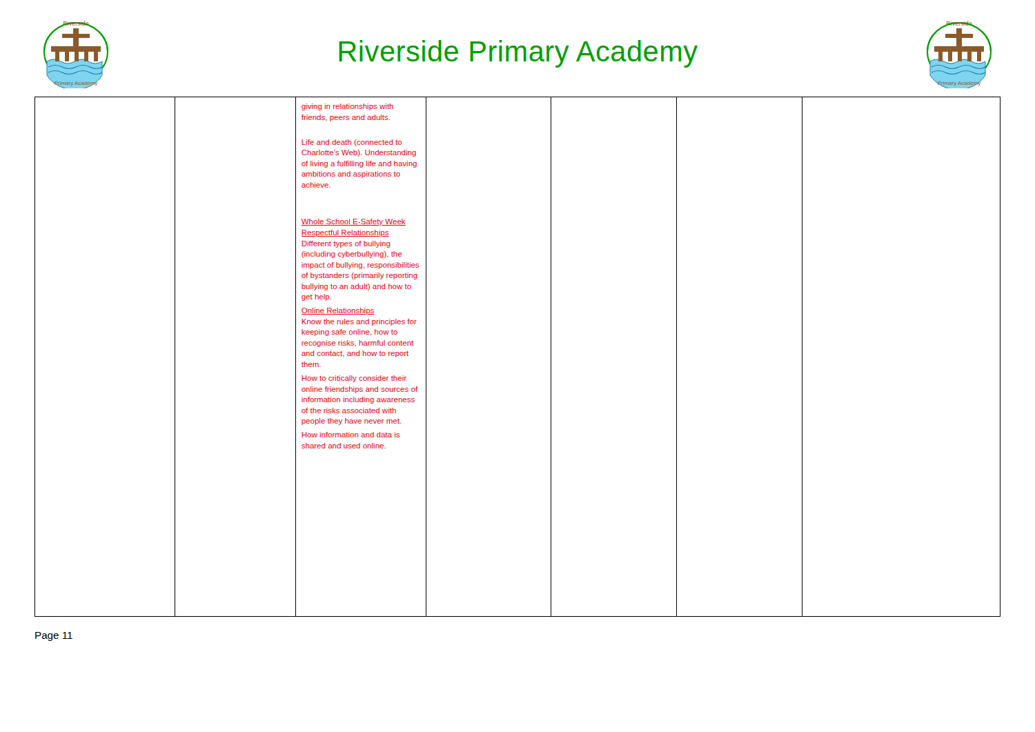Riverside Primary Academy
Riverside Primary Academy
Riverside Primary Academy
| | | giving in relationships with friends, peers and adults. Life and death (connected to Charlotte’s Web). Understanding of living a fulfilling life and having ambitions and aspirations to achieve. Whole School E-Safety Week Respectful Relationships Different types of bullying (including cyberbullying), the impact of bullying, responsibilities of bystanders (primarily reporting bullying to an adult) and how to get help. Online Relationships Know the rules and principles for keeping safe online, how to recognise risks, harmful content and contact, and how to report them. How to critically consider their online friendships and sources of information including awareness of the risks associated with people they have never met. How information and data is shared and used online. | | | | |
Page 11